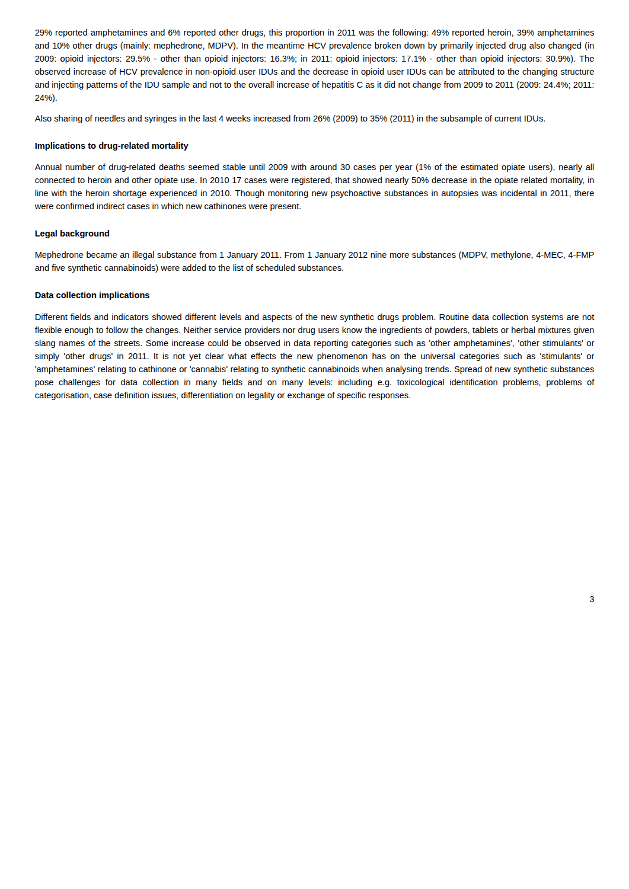29% reported amphetamines and 6% reported other drugs, this proportion in 2011 was the following: 49% reported heroin, 39% amphetamines and 10% other drugs (mainly: mephedrone, MDPV). In the meantime HCV prevalence broken down by primarily injected drug also changed (in 2009: opioid injectors: 29.5% - other than opioid injectors: 16.3%; in 2011: opioid injectors: 17.1% - other than opioid injectors: 30.9%). The observed increase of HCV prevalence in non-opioid user IDUs and the decrease in opioid user IDUs can be attributed to the changing structure and injecting patterns of the IDU sample and not to the overall increase of hepatitis C as it did not change from 2009 to 2011 (2009: 24.4%; 2011: 24%).
Also sharing of needles and syringes in the last 4 weeks increased from 26% (2009) to 35% (2011) in the subsample of current IDUs.
Implications to drug-related mortality
Annual number of drug-related deaths seemed stable until 2009 with around 30 cases per year (1% of the estimated opiate users), nearly all connected to heroin and other opiate use. In 2010 17 cases were registered, that showed nearly 50% decrease in the opiate related mortality, in line with the heroin shortage experienced in 2010. Though monitoring new psychoactive substances in autopsies was incidental in 2011, there were confirmed indirect cases in which new cathinones were present.
Legal background
Mephedrone became an illegal substance from 1 January 2011. From 1 January 2012 nine more substances (MDPV, methylone, 4-MEC, 4-FMP and five synthetic cannabinoids) were added to the list of scheduled substances.
Data collection implications
Different fields and indicators showed different levels and aspects of the new synthetic drugs problem. Routine data collection systems are not flexible enough to follow the changes. Neither service providers nor drug users know the ingredients of powders, tablets or herbal mixtures given slang names of the streets. Some increase could be observed in data reporting categories such as 'other amphetamines', 'other stimulants' or simply 'other drugs' in 2011. It is not yet clear what effects the new phenomenon has on the universal categories such as 'stimulants' or 'amphetamines' relating to cathinone or 'cannabis' relating to synthetic cannabinoids when analysing trends. Spread of new synthetic substances pose challenges for data collection in many fields and on many levels: including e.g. toxicological identification problems, problems of categorisation, case definition issues, differentiation on legality or exchange of specific responses.
3